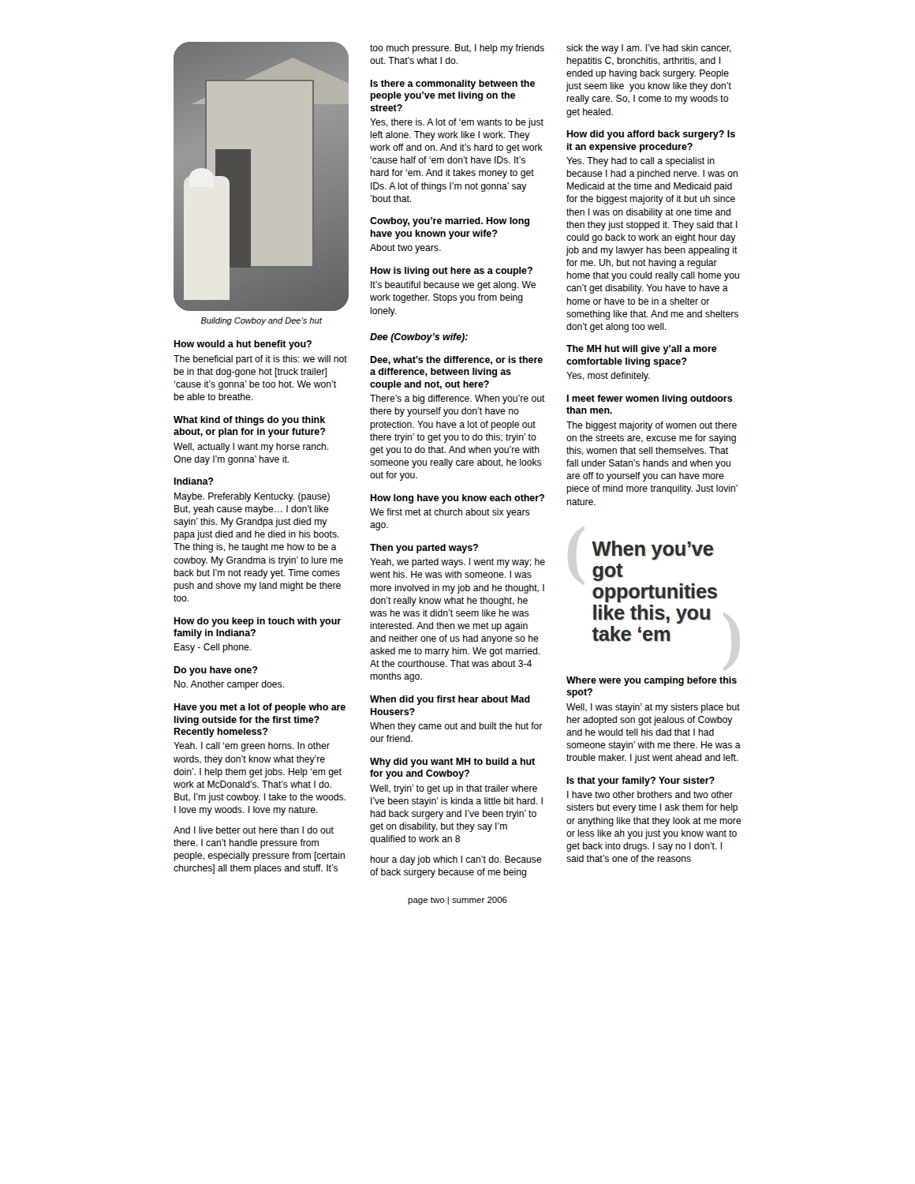Building Cowboy and Dee’s hut
How would a hut benefit you?
The beneficial part of it is this: we will not be in that dog-gone hot [truck trailer] ‘cause it’s gonna’ be too hot. We won’t be able to breathe.
What kind of things do you think about, or plan for in your future?
Well, actually I want my horse ranch. One day I’m gonna’ have it.
Indiana?
Maybe. Preferably Kentucky. (pause) But, yeah cause maybe… I don’t like sayin’ this. My Grandpa just died my papa just died and he died in his boots. The thing is, he taught me how to be a cowboy. My Grandma is tryin’ to lure me back but I’m not ready yet. Time comes push and shove my land might be there too.
How do you keep in touch with your family in Indiana?
Easy - Cell phone.
Do you have one?
No. Another camper does.
Have you met a lot of people who are living outside for the first time? Recently homeless?
Yeah. I call ‘em green horns. In other words, they don’t know what they’re doin’. I help them get jobs. Help ‘em get work at McDonald’s. That’s what I do. But, I’m just cowboy. I take to the woods. I love my woods. I love my nature.
And I live better out here than I do out there. I can’t handle pressure from people, especially pressure from [certain churches] all them places and stuff. It’s too much pressure. But, I help my friends out. That’s what I do.
Is there a commonality between the people you’ve met living on the street?
Yes, there is. A lot of ‘em wants to be just left alone. They work like I work. They work off and on. And it’s hard to get work ‘cause half of ‘em don’t have IDs. It’s hard for ‘em. And it takes money to get IDs. A lot of things I’m not gonna’ say ’bout that.
Cowboy, you’re married. How long have you known your wife?
About two years.
How is living out here as a couple?
It’s beautiful because we get along. We work together. Stops you from being lonely.
Dee (Cowboy’s wife):
Dee, what’s the difference, or is there a difference, between living as couple and not, out here?
There’s a big difference. When you’re out there by yourself you don’t have no protection. You have a lot of people out there tryin’ to get you to do this; tryin’ to get you to do that. And when you’re with someone you really care about, he looks out for you.
How long have you know each other?
We first met at church about six years ago.
Then you parted ways?
Yeah, we parted ways. I went my way; he went his. He was with someone. I was more involved in my job and he thought, I don’t really know what he thought, he was he was it didn’t seem like he was interested. And then we met up again and neither one of us had anyone so he asked me to marry him. We got married. At the courthouse. That was about 3-4 months ago.
When did you first hear about Mad Housers?
When they came out and built the hut for our friend.
Why did you want MH to build a hut for you and Cowboy?
Well, tryin’ to get up in that trailer where I’ve been stayin’ is kinda a little bit hard. I had back surgery and I’ve been tryin’ to get on disability, but they say I’m qualified to work an 8
hour a day job which I can’t do. Because of back surgery because of me being sick the way I am. I’ve had skin cancer, hepatitis C, bronchitis, arthritis, and I ended up having back surgery. People just seem like you know like they don’t really care. So, I come to my woods to get healed.
How did you afford back surgery? Is it an expensive procedure?
Yes. They had to call a specialist in because I had a pinched nerve. I was on Medicaid at the time and Medicaid paid for the biggest majority of it but uh since then I was on disability at one time and then they just stopped it. They said that I could go back to work an eight hour day job and my lawyer has been appealing it for me. Uh, but not having a regular home that you could really call home you can’t get disability. You have to have a home or have to be in a shelter or something like that. And me and shelters don’t get along too well.
The MH hut will give y’all a more comfortable living space?
Yes, most definitely.
I meet fewer women living outdoors than men.
The biggest majority of women out there on the streets are, excuse me for saying this, women that sell themselves. That fall under Satan’s hands and when you are off to yourself you can have more piece of mind more tranquility. Just lovin’ nature.
( )
When you’ve got opportunities like this, you take ‘em
Where were you camping before this spot?
Well, I was stayin’ at my sisters place but her adopted son got jealous of Cowboy and he would tell his dad that I had someone stayin’ with me there. He was a trouble maker. I just went ahead and left.
Is that your family? Your sister?
I have two other brothers and two other sisters but every time I ask them for help or anything like that they look at me more or less like ah you just you know want to get back into drugs. I say no I don’t. I said that’s one of the reasons
page two | summer 2006